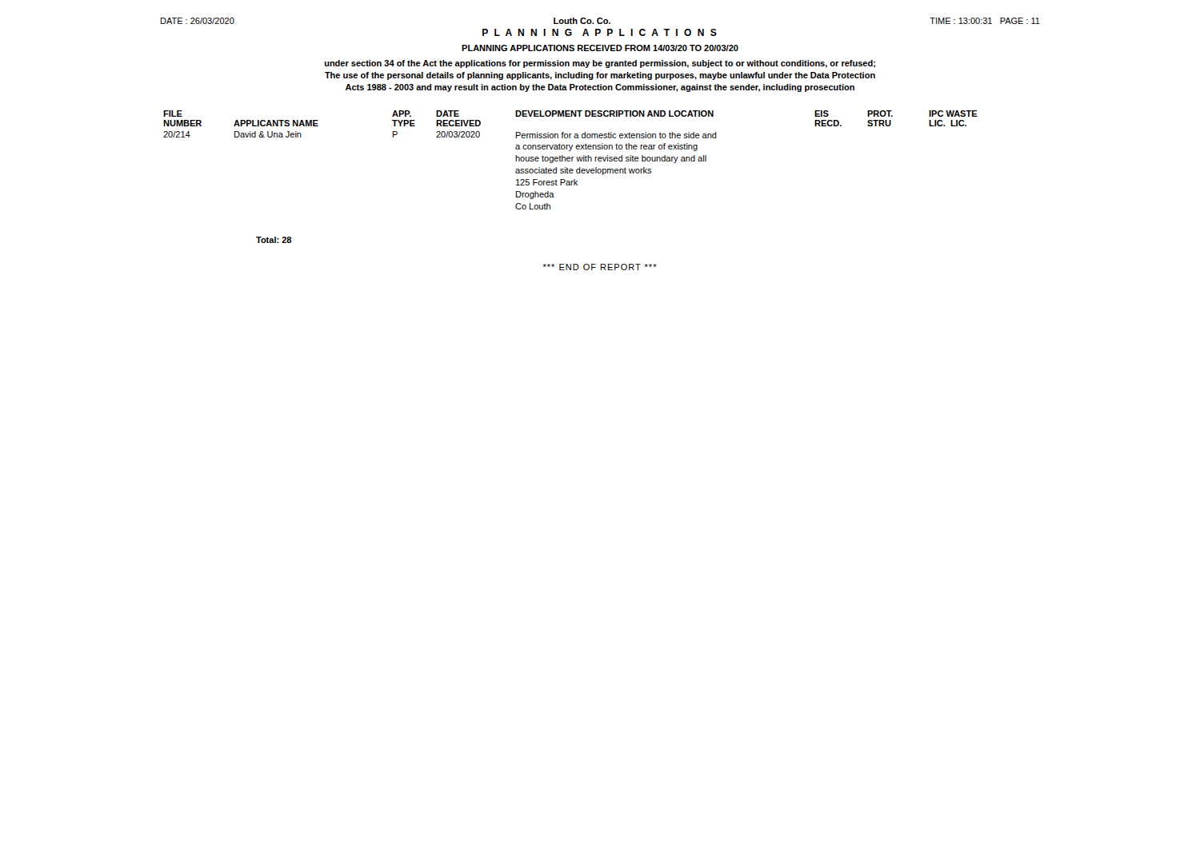DATE : 26/03/2020
Louth Co. Co.
TIME : 13:00:31 PAGE : 11
P L A N N I N G A P P L I C A T I O N S
PLANNING APPLICATIONS RECEIVED FROM 14/03/20 TO 20/03/20
under section 34 of the Act the applications for permission may be granted permission, subject to or without conditions, or refused;
The use of the personal details of planning applicants, including for marketing purposes, maybe unlawful under the Data Protection
Acts 1988 - 2003 and may result in action by the Data Protection Commissioner, against the sender, including prosecution
| FILE NUMBER | APPLICANTS NAME | APP. TYPE | DATE RECEIVED | DEVELOPMENT DESCRIPTION AND LOCATION | EIS RECD. | PROT. STRU | IPC WASTE LIC. LIC. |
| --- | --- | --- | --- | --- | --- | --- | --- |
| 20/214 | David & Una Jein | P | 20/03/2020 | Permission for a domestic extension to the side and a conservatory extension to the rear of existing house together with revised site boundary and all associated site development works 125 Forest Park Drogheda Co Louth | | | |
Total: 28
*** END OF REPORT ***